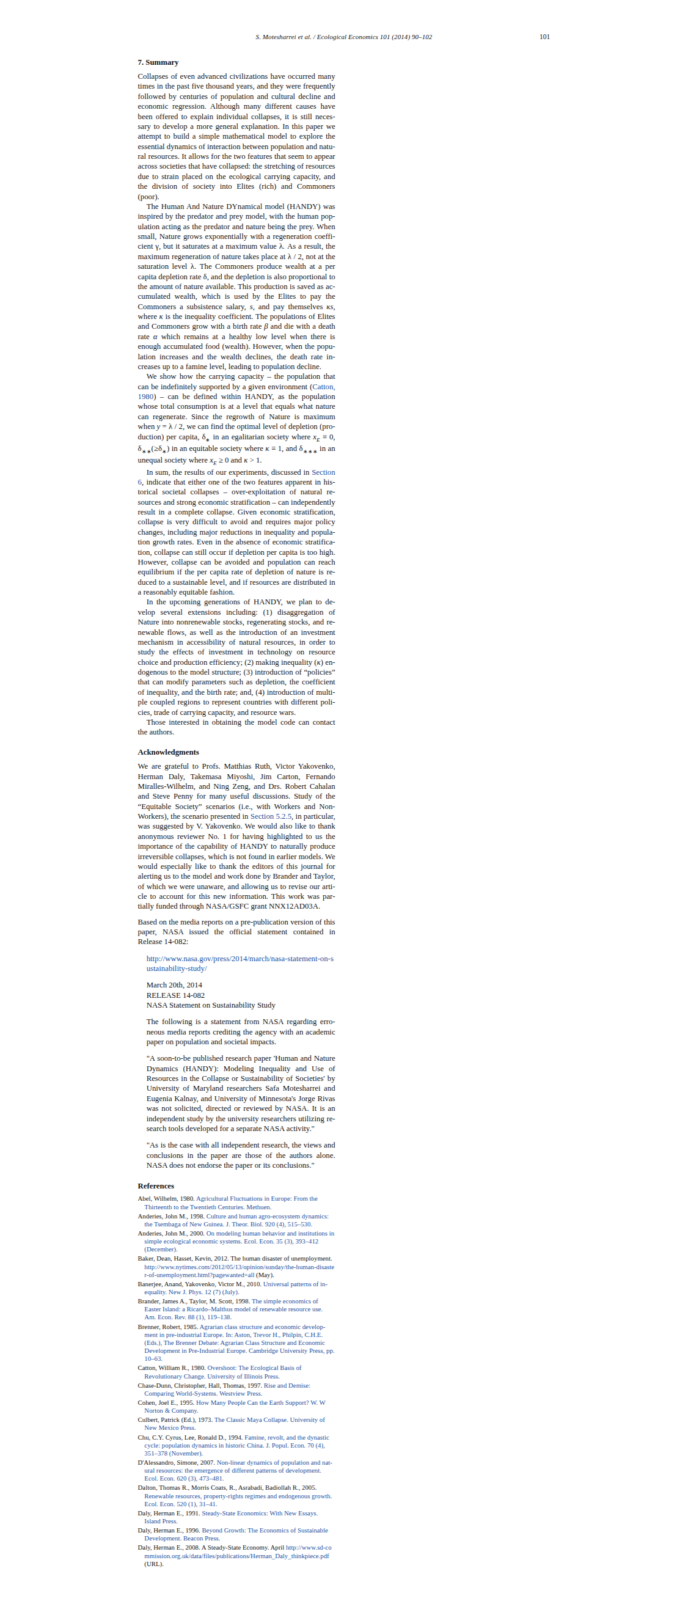S. Motesharrei et al. / Ecological Economics 101 (2014) 90–102 101
7. Summary
Collapses of even advanced civilizations have occurred many times in the past five thousand years, and they were frequently followed by centuries of population and cultural decline and economic regression. Although many different causes have been offered to explain individual collapses, it is still necessary to develop a more general explanation. In this paper we attempt to build a simple mathematical model to explore the essential dynamics of interaction between population and natural resources. It allows for the two features that seem to appear across societies that have collapsed: the stretching of resources due to strain placed on the ecological carrying capacity, and the division of society into Elites (rich) and Commoners (poor).
The Human And Nature DYnamical model (HANDY) was inspired by the predator and prey model, with the human population acting as the predator and nature being the prey. When small, Nature grows exponentially with a regeneration coefficient γ, but it saturates at a maximum value λ. As a result, the maximum regeneration of nature takes place at λ / 2, not at the saturation level λ. The Commoners produce wealth at a per capita depletion rate δ, and the depletion is also proportional to the amount of nature available. This production is saved as accumulated wealth, which is used by the Elites to pay the Commoners a subsistence salary, s, and pay themselves κs, where κ is the inequality coefficient. The populations of Elites and Commoners grow with a birth rate β and die with a death rate α which remains at a healthy low level when there is enough accumulated food (wealth). However, when the population increases and the wealth declines, the death rate increases up to a famine level, leading to population decline.
We show how the carrying capacity – the population that can be indefinitely supported by a given environment (Catton, 1980) – can be defined within HANDY, as the population whose total consumption is at a level that equals what nature can regenerate. Since the regrowth of Nature is maximum when y = λ / 2, we can find the optimal level of depletion (production) per capita, δ∗ in an egalitarian society where xE ≡ 0, δ∗∗(≥δ∗) in an equitable society where κ ≡ 1, and δ∗∗∗ in an unequal society where xE ≥ 0 and κ > 1.
In sum, the results of our experiments, discussed in Section 6, indicate that either one of the two features apparent in historical societal collapses – over-exploitation of natural resources and strong economic stratification – can independently result in a complete collapse. Given economic stratification, collapse is very difficult to avoid and requires major policy changes, including major reductions in inequality and population growth rates. Even in the absence of economic stratification, collapse can still occur if depletion per capita is too high. However, collapse can be avoided and population can reach equilibrium if the per capita rate of depletion of nature is reduced to a sustainable level, and if resources are distributed in a reasonably equitable fashion.
In the upcoming generations of HANDY, we plan to develop several extensions including: (1) disaggregation of Nature into nonrenewable stocks, regenerating stocks, and renewable flows, as well as the introduction of an investment mechanism in accessibility of natural resources, in order to study the effects of investment in technology on resource choice and production efficiency; (2) making inequality (κ) endogenous to the model structure; (3) introduction of “policies” that can modify parameters such as depletion, the coefficient of inequality, and the birth rate; and, (4) introduction of multiple coupled regions to represent countries with different policies, trade of carrying capacity, and resource wars.
Those interested in obtaining the model code can contact the authors.
Acknowledgments
We are grateful to Profs. Matthias Ruth, Victor Yakovenko, Herman Daly, Takemasa Miyoshi, Jim Carton, Fernando Miralles-Wilhelm, and Ning Zeng, and Drs. Robert Cahalan and Steve Penny for many useful discussions. Study of the “Equitable Society” scenarios (i.e., with Workers and Non-Workers), the scenario presented in Section 5.2.5, in particular, was suggested by V. Yakovenko. We would also like to thank anonymous reviewer No. 1 for having highlighted to us the importance of the capability of HANDY to naturally produce irreversible collapses, which is not found in earlier models. We would especially like to thank the editors of this journal for alerting us to the model and work done by Brander and Taylor, of which we were unaware, and allowing us to revise our article to account for this new information. This work was partially funded through NASA/GSFC grant NNX12AD03A.
Based on the media reports on a pre-publication version of this paper, NASA issued the official statement contained in Release 14-082:
http://www.nasa.gov/press/2014/march/nasa-statement-on-sustainability-study/
March 20th, 2014
RELEASE 14-082
NASA Statement on Sustainability Study
The following is a statement from NASA regarding erroneous media reports crediting the agency with an academic paper on population and societal impacts.
"A soon-to-be published research paper 'Human and Nature Dynamics (HANDY): Modeling Inequality and Use of Resources in the Collapse or Sustainability of Societies' by University of Maryland researchers Safa Motesharrei and Eugenia Kalnay, and University of Minnesota's Jorge Rivas was not solicited, directed or reviewed by NASA. It is an independent study by the university researchers utilizing research tools developed for a separate NASA activity."
"As is the case with all independent research, the views and conclusions in the paper are those of the authors alone. NASA does not endorse the paper or its conclusions."
References
Abel, Wilhelm, 1980. Agricultural Fluctuations in Europe: From the Thirteenth to the Twentieth Centuries. Methuen.
Anderies, John M., 1998. Culture and human agro-ecosystem dynamics: the Tsembaga of New Guinea. J. Theor. Biol. 920 (4), 515–530.
Anderies, John M., 2000. On modeling human behavior and institutions in simple ecological economic systems. Ecol. Econ. 35 (3), 393–412 (December).
Baker, Dean, Hasset, Kevin, 2012. The human disaster of unemployment. http://www.nytimes.com/2012/05/13/opinion/sunday/the-human-disaster-of-unemployment.html?pagewanted=all (May).
Banerjee, Anand, Yakovenko, Victor M., 2010. Universal patterns of inequality. New J. Phys. 12 (7) (July).
Brander, James A., Taylor, M. Scott, 1998. The simple economics of Easter Island: a Ricardo–Malthus model of renewable resource use. Am. Econ. Rev. 88 (1), 119–138.
Brenner, Robert, 1985. Agrarian class structure and economic development in pre-industrial Europe. In: Aston, Trevor H., Philpin, C.H.E. (Eds.), The Brenner Debate: Agrarian Class Structure and Economic Development in Pre-Industrial Europe. Cambridge University Press, pp. 10–63.
Catton, William R., 1980. Overshoot: The Ecological Basis of Revolutionary Change. University of Illinois Press.
Chase-Dunn, Christopher, Hall, Thomas, 1997. Rise and Demise: Comparing World-Systems. Westview Press.
Cohen, Joel E., 1995. How Many People Can the Earth Support? W. W Norton & Company.
Culbert, Patrick (Ed.), 1973. The Classic Maya Collapse. University of New Mexico Press.
Chu, C.Y. Cyrus, Lee, Ronald D., 1994. Famine, revolt, and the dynastic cycle: population dynamics in historic China. J. Popul. Econ. 70 (4), 351–378 (November).
D'Alessandro, Simone, 2007. Non-linear dynamics of population and natural resources: the emergence of different patterns of development. Ecol. Econ. 620 (3), 473–481.
Dalton, Thomas R., Morris Coats, R., Asrabadi, Badiollah R., 2005. Renewable resources, property-rights regimes and endogenous growth. Ecol. Econ. 520 (1), 31–41.
Daly, Herman E., 1991. Steady-State Economics: With New Essays. Island Press.
Daly, Herman E., 1996. Beyond Growth: The Economics of Sustainable Development. Beacon Press.
Daly, Herman E., 2008. A Steady-State Economy. April http://www.sd-commission.org.uk/data/files/publications/Herman_Daly_thinkpiece.pdf (URL).